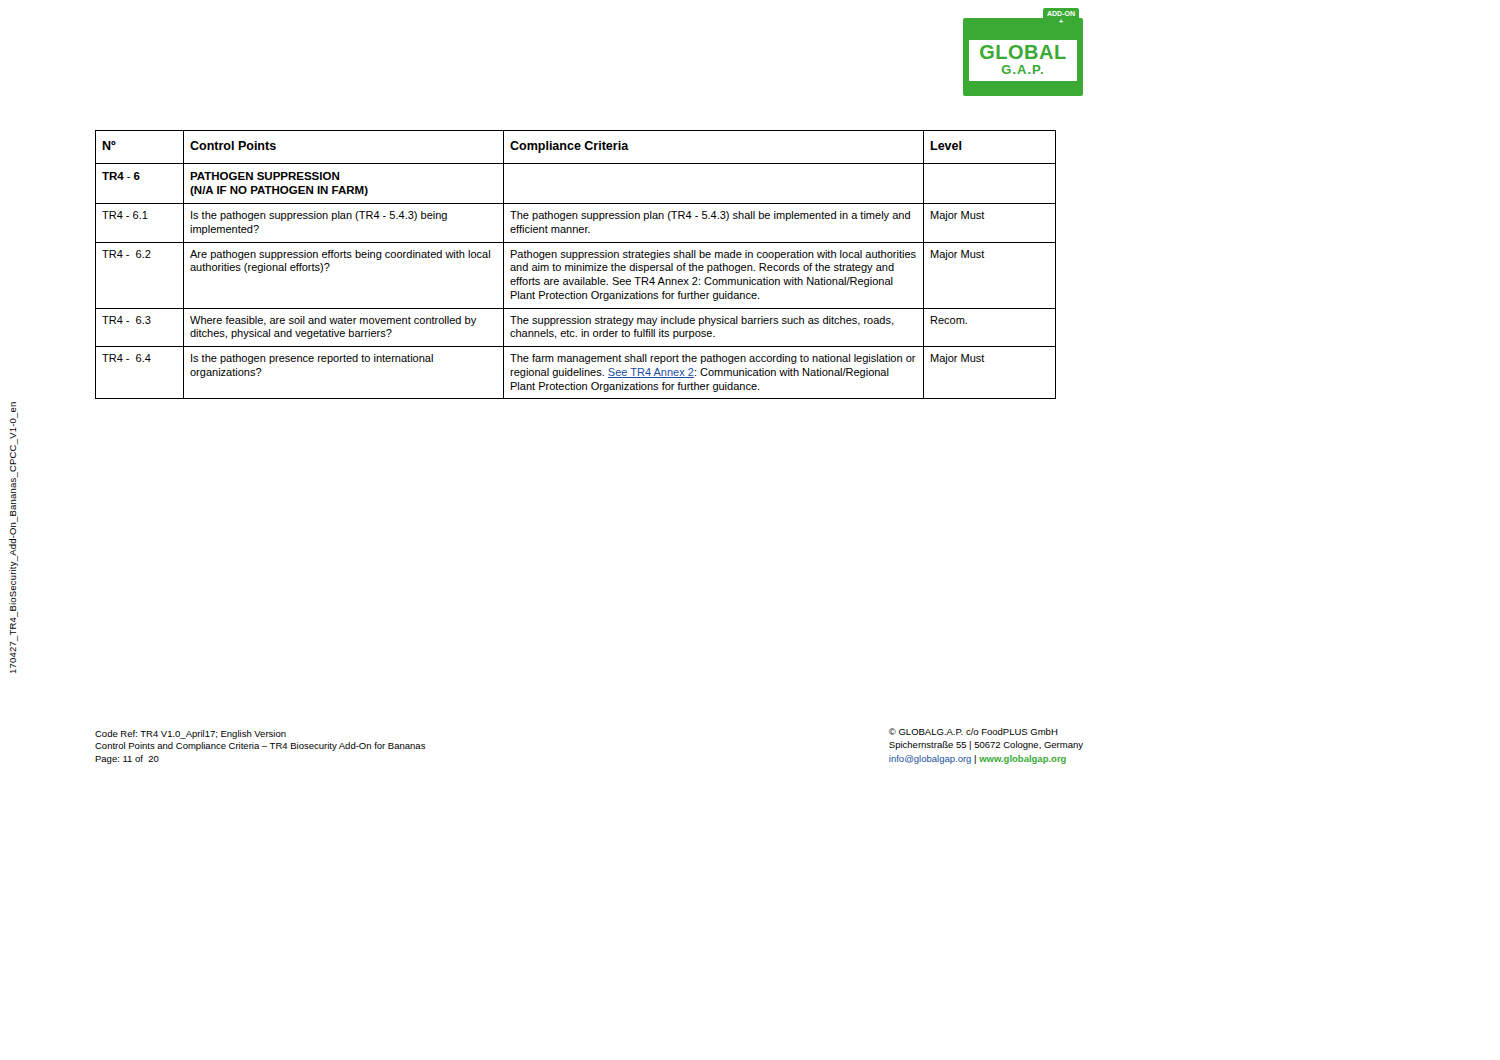ADD-ON
+
GLOBAL G.A.P.
170427_TR4_BioSecurity_Add-On_Bananas_CPCC_V1-0_en
| Nº | Control Points | Compliance Criteria | Level |
| --- | --- | --- | --- |
| TR4 - 6 | PATHOGEN SUPPRESSION (N/A IF NO PATHOGEN IN FARM) | | |
| TR4 - 6.1 | Is the pathogen suppression plan (TR4 - 5.4.3) being implemented? | The pathogen suppression plan (TR4 - 5.4.3) shall be implemented in a timely and efficient manner. | Major Must |
| TR4 - 6.2 | Are pathogen suppression efforts being coordinated with local authorities (regional efforts)? | Pathogen suppression strategies shall be made in cooperation with local authorities and aim to minimize the dispersal of the pathogen. Records of the strategy and efforts are available. See TR4 Annex 2: Communication with National/Regional Plant Protection Organizations for further guidance. | Major Must |
| TR4 - 6.3 | Where feasible, are soil and water movement controlled by ditches, physical and vegetative barriers? | The suppression strategy may include physical barriers such as ditches, roads, channels, etc. in order to fulfill its purpose. | Recom. |
| TR4 - 6.4 | Is the pathogen presence reported to international organizations? | The farm management shall report the pathogen according to national legislation or regional guidelines. See TR4 Annex 2 : Communication with National/Regional Plant Protection Organizations for further guidance. | Major Must |
Code Ref: TR4 V1.0_April17; English Version
Control Points and Compliance Criteria – TR4 Biosecurity Add-On for Bananas
Page: 11 of 20
© GLOBALG.A.P. c/o FoodPLUS GmbH
Spichernstraße 55 | 50672 Cologne, Germany
info@globalgap.org | www.globalgap.org